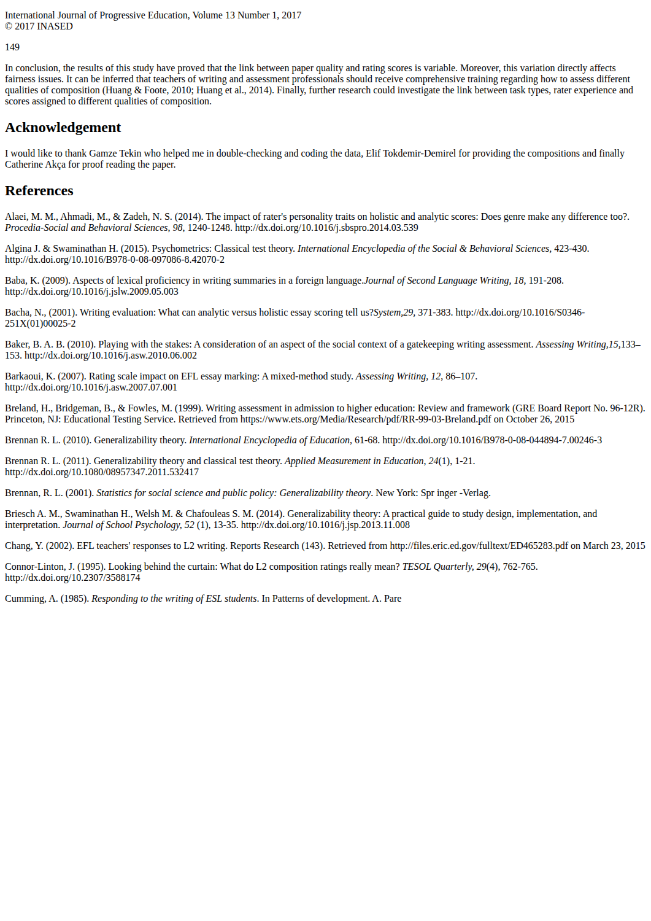International Journal of Progressive Education, Volume 13 Number 1, 2017
© 2017 INASED
149
In conclusion, the results of this study have proved that the link between paper quality and rating scores is variable. Moreover, this variation directly affects fairness issues. It can be inferred that teachers of writing and assessment professionals should receive comprehensive training regarding how to assess different qualities of composition (Huang & Foote, 2010; Huang et al., 2014). Finally, further research could investigate the link between task types, rater experience and scores assigned to different qualities of composition.
Acknowledgement
I would like to thank Gamze Tekin who helped me in double-checking and coding the data, Elif Tokdemir-Demirel for providing the compositions and finally Catherine Akça for proof reading the paper.
References
Alaei, M. M., Ahmadi, M., & Zadeh, N. S. (2014). The impact of rater's personality traits on holistic and analytic scores: Does genre make any difference too?. Procedia-Social and Behavioral Sciences, 98, 1240-1248. http://dx.doi.org/10.1016/j.sbspro.2014.03.539
Algina J. & Swaminathan H. (2015). Psychometrics: Classical test theory. International Encyclopedia of the Social & Behavioral Sciences, 423-430. http://dx.doi.org/10.1016/B978-0-08-097086-8.42070-2
Baba, K. (2009). Aspects of lexical proficiency in writing summaries in a foreign language.Journal of Second Language Writing, 18, 191-208. http://dx.doi.org/10.1016/j.jslw.2009.05.003
Bacha, N., (2001). Writing evaluation: What can analytic versus holistic essay scoring tell us?System,29, 371-383. http://dx.doi.org/10.1016/S0346-251X(01)00025-2
Baker, B. A. B. (2010). Playing with the stakes: A consideration of an aspect of the social context of a gatekeeping writing assessment. Assessing Writing,15, 133–153. http://dx.doi.org/10.1016/j.asw.2010.06.002
Barkaoui, K. (2007). Rating scale impact on EFL essay marking: A mixed-method study. Assessing Writing, 12, 86–107. http://dx.doi.org/10.1016/j.asw.2007.07.001
Breland, H., Bridgeman, B., & Fowles, M. (1999). Writing assessment in admission to higher education: Review and framework (GRE Board Report No. 96-12R). Princeton, NJ: Educational Testing Service. Retrieved from https://www.ets.org/Media/Research/pdf/RR-99-03-Breland.pdf on October 26, 2015
Brennan R. L. (2010). Generalizability theory. International Encyclopedia of Education, 61-68. http://dx.doi.org/10.1016/B978-0-08-044894-7.00246-3
Brennan R. L. (2011). Generalizability theory and classical test theory. Applied Measurement in Education, 24(1), 1-21. http://dx.doi.org/10.1080/08957347.2011.532417
Brennan, R. L. (2001). Statistics for social science and public policy: Generalizability theory. New York: Spr inger -Verlag.
Briesch A. M., Swaminathan H., Welsh M. & Chafouleas S. M. (2014). Generalizability theory: A practical guide to study design, implementation, and interpretation. Journal of School Psychology, 52 (1), 13-35. http://dx.doi.org/10.1016/j.jsp.2013.11.008
Chang, Y. (2002). EFL teachers' responses to L2 writing. Reports Research (143). Retrieved from http://files.eric.ed.gov/fulltext/ED465283.pdf on March 23, 2015
Connor-Linton, J. (1995). Looking behind the curtain: What do L2 composition ratings really mean? TESOL Quarterly, 29(4), 762-765. http://dx.doi.org/10.2307/3588174
Cumming, A. (1985). Responding to the writing of ESL students. In Patterns of development. A. Pare